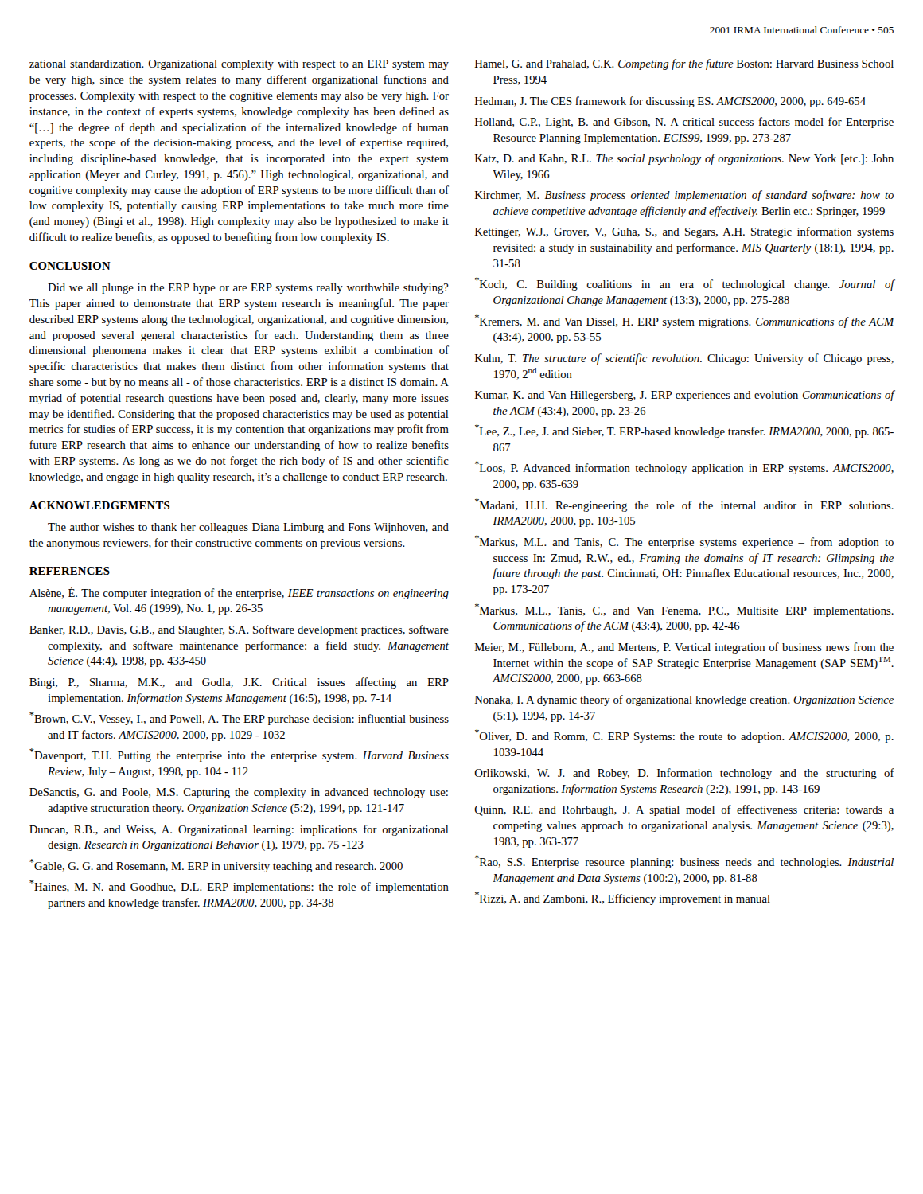2001 IRMA International Conference • 505
zational standardization. Organizational complexity with respect to an ERP system may be very high, since the system relates to many different organizational functions and processes. Complexity with respect to the cognitive elements may also be very high. For instance, in the context of experts systems, knowledge complexity has been defined as “[…] the degree of depth and specialization of the internalized knowledge of human experts, the scope of the decision-making process, and the level of expertise required, including discipline-based knowledge, that is incorporated into the expert system application (Meyer and Curley, 1991, p. 456).” High technological, organizational, and cognitive complexity may cause the adoption of ERP systems to be more difficult than of low complexity IS, potentially causing ERP implementations to take much more time (and money) (Bingi et al., 1998). High complexity may also be hypothesized to make it difficult to realize benefits, as opposed to benefiting from low complexity IS.
Conclusion
Did we all plunge in the ERP hype or are ERP systems really worthwhile studying? This paper aimed to demonstrate that ERP system research is meaningful. The paper described ERP systems along the technological, organizational, and cognitive dimension, and proposed several general characteristics for each. Understanding them as three dimensional phenomena makes it clear that ERP systems exhibit a combination of specific characteristics that makes them distinct from other information systems that share some - but by no means all - of those characteristics. ERP is a distinct IS domain. A myriad of potential research questions have been posed and, clearly, many more issues may be identified. Considering that the proposed characteristics may be used as potential metrics for studies of ERP success, it is my contention that organizations may profit from future ERP research that aims to enhance our understanding of how to realize benefits with ERP systems. As long as we do not forget the rich body of IS and other scientific knowledge, and engage in high quality research, it’s a challenge to conduct ERP research.
Acknowledgements
The author wishes to thank her colleagues Diana Limburg and Fons Wijnhoven, and the anonymous reviewers, for their constructive comments on previous versions.
References
Alsène, É. The computer integration of the enterprise, IEEE transactions on engineering management, Vol. 46 (1999), No. 1, pp. 26-35
Banker, R.D., Davis, G.B., and Slaughter, S.A. Software development practices, software complexity, and software maintenance performance: a field study. Management Science (44:4), 1998, pp. 433-450
Bingi, P., Sharma, M.K., and Godla, J.K. Critical issues affecting an ERP implementation. Information Systems Management (16:5), 1998, pp. 7-14
*Brown, C.V., Vessey, I., and Powell, A. The ERP purchase decision: influential business and IT factors. AMCIS2000, 2000, pp. 1029 - 1032
*Davenport, T.H. Putting the enterprise into the enterprise system. Harvard Business Review, July – August, 1998, pp. 104 - 112
DeSanctis, G. and Poole, M.S. Capturing the complexity in advanced technology use: adaptive structuration theory. Organization Science (5:2), 1994, pp. 121-147
Duncan, R.B., and Weiss, A. Organizational learning: implications for organizational design. Research in Organizational Behavior (1), 1979, pp. 75 -123
*Gable, G. G. and Rosemann, M. ERP in university teaching and research. 2000
*Haines, M. N. and Goodhue, D.L. ERP implementations: the role of implementation partners and knowledge transfer. IRMA2000, 2000, pp. 34-38
Hamel, G. and Prahalad, C.K. Competing for the future Boston: Harvard Business School Press, 1994
Hedman, J. The CES framework for discussing ES. AMCIS2000, 2000, pp. 649-654
Holland, C.P., Light, B. and Gibson, N. A critical success factors model for Enterprise Resource Planning Implementation. ECIS99, 1999, pp. 273-287
Katz, D. and Kahn, R.L. The social psychology of organizations. New York [etc.]: John Wiley, 1966
Kirchmer, M. Business process oriented implementation of standard software: how to achieve competitive advantage efficiently and effectively. Berlin etc.: Springer, 1999
Kettinger, W.J., Grover, V., Guha, S., and Segars, A.H. Strategic information systems revisited: a study in sustainability and performance. MIS Quarterly (18:1), 1994, pp. 31-58
*Koch, C. Building coalitions in an era of technological change. Journal of Organizational Change Management (13:3), 2000, pp. 275-288
*Kremers, M. and Van Dissel, H. ERP system migrations. Communications of the ACM (43:4), 2000, pp. 53-55
Kuhn, T. The structure of scientific revolution. Chicago: University of Chicago press, 1970, 2nd edition
Kumar, K. and Van Hillegersberg, J. ERP experiences and evolution Communications of the ACM (43:4), 2000, pp. 23-26
*Lee, Z., Lee, J. and Sieber, T. ERP-based knowledge transfer. IRMA2000, 2000, pp. 865-867
*Loos, P. Advanced information technology application in ERP systems. AMCIS2000, 2000, pp. 635-639
*Madani, H.H. Re-engineering the role of the internal auditor in ERP solutions. IRMA2000, 2000, pp. 103-105
*Markus, M.L. and Tanis, C. The enterprise systems experience – from adoption to success In: Zmud, R.W., ed., Framing the domains of IT research: Glimpsing the future through the past. Cincinnati, OH: Pinnaflex Educational resources, Inc., 2000, pp. 173-207
*Markus, M.L., Tanis, C., and Van Fenema, P.C., Multisite ERP implementations. Communications of the ACM (43:4), 2000, pp. 42-46
Meier, M., Fülleborn, A., and Mertens, P. Vertical integration of business news from the Internet within the scope of SAP Strategic Enterprise Management (SAP SEM)TM. AMCIS2000, 2000, pp. 663-668
Nonaka, I. A dynamic theory of organizational knowledge creation. Organization Science (5:1), 1994, pp. 14-37
*Oliver, D. and Romm, C. ERP Systems: the route to adoption. AMCIS2000, 2000, p. 1039-1044
Orlikowski, W. J. and Robey, D. Information technology and the structuring of organizations. Information Systems Research (2:2), 1991, pp. 143-169
Quinn, R.E. and Rohrbaugh, J. A spatial model of effectiveness criteria: towards a competing values approach to organizational analysis. Management Science (29:3), 1983, pp. 363-377
*Rao, S.S. Enterprise resource planning: business needs and technologies. Industrial Management and Data Systems (100:2), 2000, pp. 81-88
*Rizzi, A. and Zamboni, R., Efficiency improvement in manual